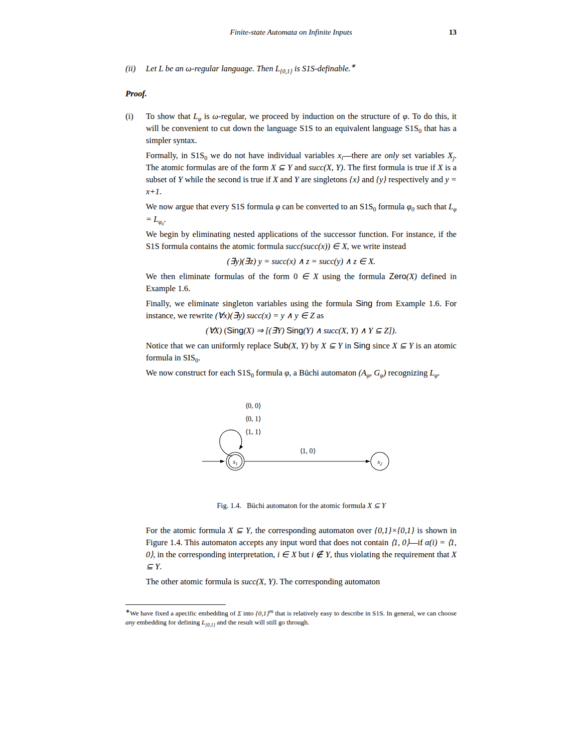Finite-state Automata on Infinite Inputs 13
(ii)
Let L be an ω-regular language. Then L{0,1} is S1S-definable.∗
Proof.
(i)
To show that Lφ is ω-regular, we proceed by induction on the structure of φ. To do this, it will be convenient to cut down the language S1S to an equivalent language S1S0 that has a simpler syntax.
Formally, in S1S0 we do not have individual variables xi—there are only set variables Xj. The atomic formulas are of the form X ⊆ Y and succ(X, Y). The first formula is true if X is a subset of Y while the second is true if X and Y are singletons {x} and {y} respectively and y = x+1.
We now argue that every S1S formula φ can be converted to an S1S0 formula φ0 such that Lφ = Lφ0.
We begin by eliminating nested applications of the successor function. For instance, if the S1S formula contains the atomic formula succ(succ(x)) ∈ X, we write instead
(∃y)(∃z) y = succ(x) ∧ z = succ(y) ∧ z ∈ X.
We then eliminate formulas of the form 0 ∈ X using the formula Zero(X) defined in Example 1.6.
Finally, we eliminate singleton variables using the formula Sing from Example 1.6. For instance, we rewrite (∀x)(∃y) succ(x) = y ∧ y ∈ Z as
(∀X) (Sing(X) ⇒ [(∃Y) Sing(Y) ∧ succ(X, Y) ∧ Y ⊆ Z]).
Notice that we can uniformly replace Sub(X, Y) by X ⊆ Y in Sing since X ⊆ Y is an atomic formula in SIS0.
We now construct for each S1S0 formula φ, a Büchi automaton (Aφ, Gφ) recognizing Lφ.
s1 s2 ⟨0, 0⟩ ⟨0, 1⟩ ⟨1, 1⟩ ⟨1, 0⟩
Fig. 1.4. Büchi automaton for the atomic formula X ⊆ Y
For the atomic formula X ⊆ Y, the corresponding automaton over {0,1}×{0,1} is shown in Figure 1.4. This automaton accepts any input word that does not contain ⟨1, 0⟩—if α(i) = ⟨1, 0⟩, in the corresponding interpretation, i ∈ X but i ∉ Y, thus violating the requirement that X ⊆ Y.
The other atomic formula is succ(X, Y). The corresponding automaton
∗We have fixed a apecific embedding of Σ into {0,1}m that is relatively easy to describe in S1S. In general, we can choose any embedding for defining L{0,1} and the result will still go through.